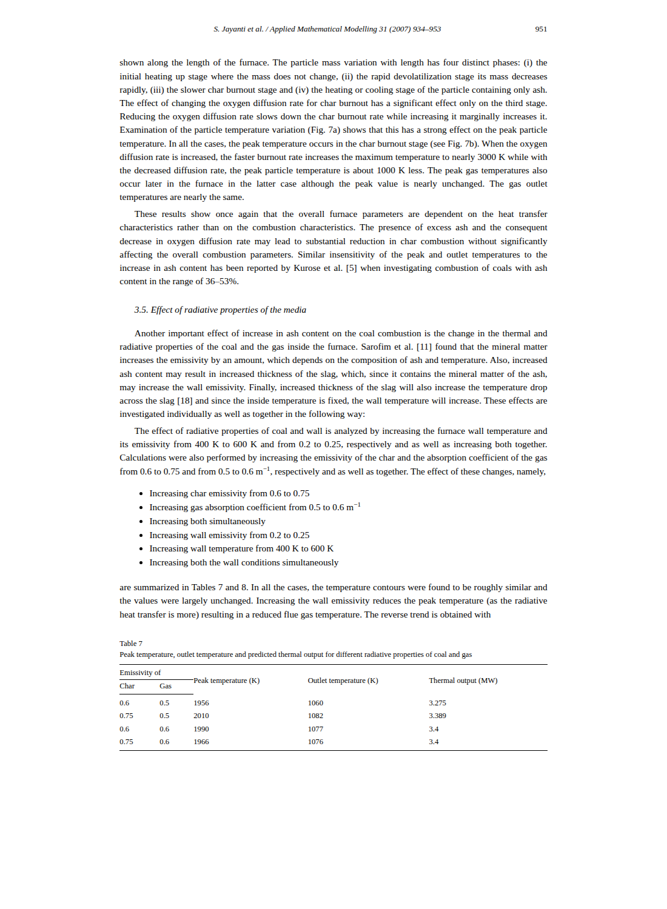S. Jayanti et al. / Applied Mathematical Modelling 31 (2007) 934–953 951
shown along the length of the furnace. The particle mass variation with length has four distinct phases: (i) the initial heating up stage where the mass does not change, (ii) the rapid devolatilization stage its mass decreases rapidly, (iii) the slower char burnout stage and (iv) the heating or cooling stage of the particle containing only ash. The effect of changing the oxygen diffusion rate for char burnout has a significant effect only on the third stage. Reducing the oxygen diffusion rate slows down the char burnout rate while increasing it marginally increases it. Examination of the particle temperature variation (Fig. 7a) shows that this has a strong effect on the peak particle temperature. In all the cases, the peak temperature occurs in the char burnout stage (see Fig. 7b). When the oxygen diffusion rate is increased, the faster burnout rate increases the maximum temperature to nearly 3000 K while with the decreased diffusion rate, the peak particle temperature is about 1000 K less. The peak gas temperatures also occur later in the furnace in the latter case although the peak value is nearly unchanged. The gas outlet temperatures are nearly the same.
These results show once again that the overall furnace parameters are dependent on the heat transfer characteristics rather than on the combustion characteristics. The presence of excess ash and the consequent decrease in oxygen diffusion rate may lead to substantial reduction in char combustion without significantly affecting the overall combustion parameters. Similar insensitivity of the peak and outlet temperatures to the increase in ash content has been reported by Kurose et al. [5] when investigating combustion of coals with ash content in the range of 36–53%.
3.5. Effect of radiative properties of the media
Another important effect of increase in ash content on the coal combustion is the change in the thermal and radiative properties of the coal and the gas inside the furnace. Sarofim et al. [11] found that the mineral matter increases the emissivity by an amount, which depends on the composition of ash and temperature. Also, increased ash content may result in increased thickness of the slag, which, since it contains the mineral matter of the ash, may increase the wall emissivity. Finally, increased thickness of the slag will also increase the temperature drop across the slag [18] and since the inside temperature is fixed, the wall temperature will increase. These effects are investigated individually as well as together in the following way:
The effect of radiative properties of coal and wall is analyzed by increasing the furnace wall temperature and its emissivity from 400 K to 600 K and from 0.2 to 0.25, respectively and as well as increasing both together. Calculations were also performed by increasing the emissivity of the char and the absorption coefficient of the gas from 0.6 to 0.75 and from 0.5 to 0.6 m−1, respectively and as well as together. The effect of these changes, namely,
Increasing char emissivity from 0.6 to 0.75
Increasing gas absorption coefficient from 0.5 to 0.6 m−1
Increasing both simultaneously
Increasing wall emissivity from 0.2 to 0.25
Increasing wall temperature from 400 K to 600 K
Increasing both the wall conditions simultaneously
are summarized in Tables 7 and 8. In all the cases, the temperature contours were found to be roughly similar and the values were largely unchanged. Increasing the wall emissivity reduces the peak temperature (as the radiative heat transfer is more) resulting in a reduced flue gas temperature. The reverse trend is obtained with
Table 7
Peak temperature, outlet temperature and predicted thermal output for different radiative properties of coal and gas
| Emissivity of | Peak temperature (K) | Outlet temperature (K) | Thermal output (MW) |
| --- | --- | --- | --- |
| Char | Gas |
| 0.6 | 0.5 | 1956 | 1060 | 3.275 |
| 0.75 | 0.5 | 2010 | 1082 | 3.389 |
| 0.6 | 0.6 | 1990 | 1077 | 3.4 |
| 0.75 | 0.6 | 1966 | 1076 | 3.4 |